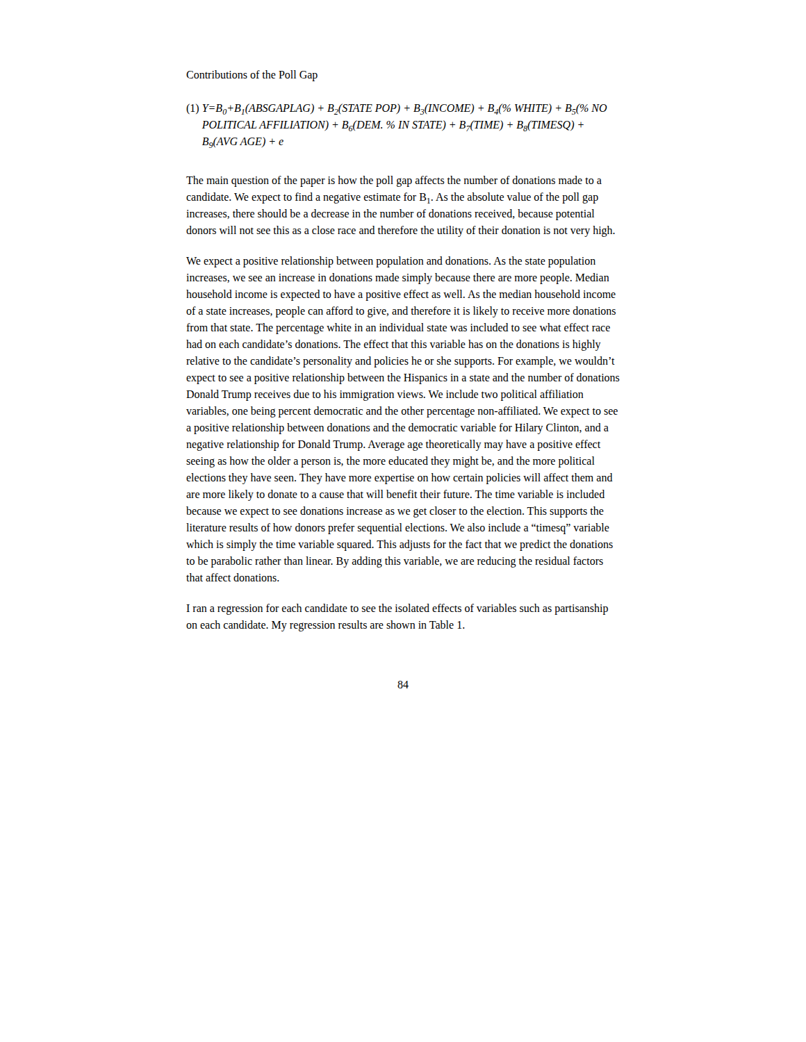Contributions of the Poll Gap
(1) Y=B0+B1(ABSGAPLAG) + B2(STATE POP) + B3(INCOME) + B4(% WHITE) + B5(% NO POLITICAL AFFILIATION) + B6(DEM. % IN STATE) + B7(TIME) + B8(TIMESQ) + B9(AVG AGE) + e
The main question of the paper is how the poll gap affects the number of donations made to a candidate. We expect to find a negative estimate for B1. As the absolute value of the poll gap increases, there should be a decrease in the number of donations received, because potential donors will not see this as a close race and therefore the utility of their donation is not very high.
We expect a positive relationship between population and donations. As the state population increases, we see an increase in donations made simply because there are more people. Median household income is expected to have a positive effect as well. As the median household income of a state increases, people can afford to give, and therefore it is likely to receive more donations from that state. The percentage white in an individual state was included to see what effect race had on each candidate’s donations. The effect that this variable has on the donations is highly relative to the candidate’s personality and policies he or she supports. For example, we wouldn’t expect to see a positive relationship between the Hispanics in a state and the number of donations Donald Trump receives due to his immigration views. We include two political affiliation variables, one being percent democratic and the other percentage non-affiliated. We expect to see a positive relationship between donations and the democratic variable for Hilary Clinton, and a negative relationship for Donald Trump. Average age theoretically may have a positive effect seeing as how the older a person is, the more educated they might be, and the more political elections they have seen. They have more expertise on how certain policies will affect them and are more likely to donate to a cause that will benefit their future. The time variable is included because we expect to see donations increase as we get closer to the election. This supports the literature results of how donors prefer sequential elections. We also include a “timesq” variable which is simply the time variable squared. This adjusts for the fact that we predict the donations to be parabolic rather than linear. By adding this variable, we are reducing the residual factors that affect donations.
I ran a regression for each candidate to see the isolated effects of variables such as partisanship on each candidate. My regression results are shown in Table 1.
84